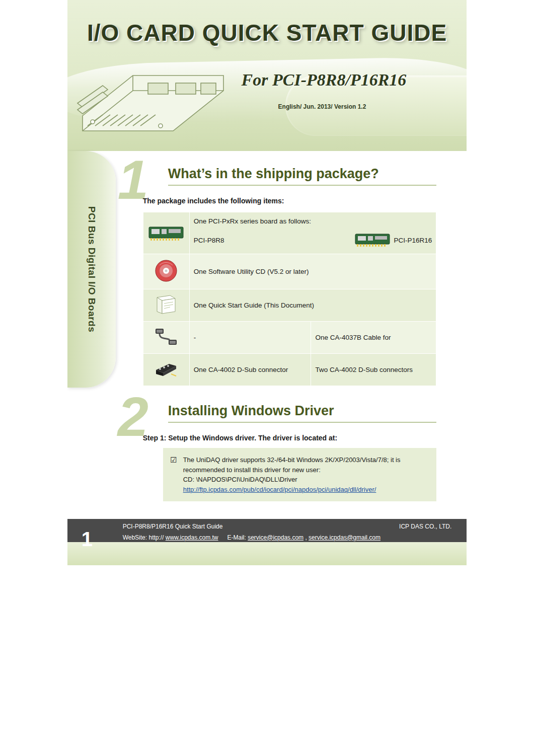I/O CARD QUICK START GUIDE
For PCI-P8R8/P16R16
English/ Jun. 2013/ Version 1.2
PCI Bus Digital I/O Boards
1
What’s in the shipping package?
The package includes the following items:
| | One PCI-PxRx series board as follows: PCI-P8R8 PCI-P16R16 |
| | One Software Utility CD (V5.2 or later) |
| | One Quick Start Guide (This Document) |
| | - | One CA-4037B Cable for |
| | One CA-4002 D-Sub connector | Two CA-4002 D-Sub connectors |
2
Installing Windows Driver
Step 1: Setup the Windows driver. The driver is located at:
☑
The UniDAQ driver supports 32-/64-bit Windows 2K/XP/2003/Vista/7/8; it is recommended to install this driver for new user:
CD: \NAPDOS\PCI\UniDAQ\DLL\Driver
http://ftp.icpdas.com/pub/cd/iocard/pci/napdos/pci/unidaq/dll/driver/
1
PCI-P8R8/P16R16 Quick Start Guide ICP DAS CO., LTD.
WebSite: http:// www.icpdas.com.tw E-Mail: service@icpdas.com , service.icpdas@gmail.com